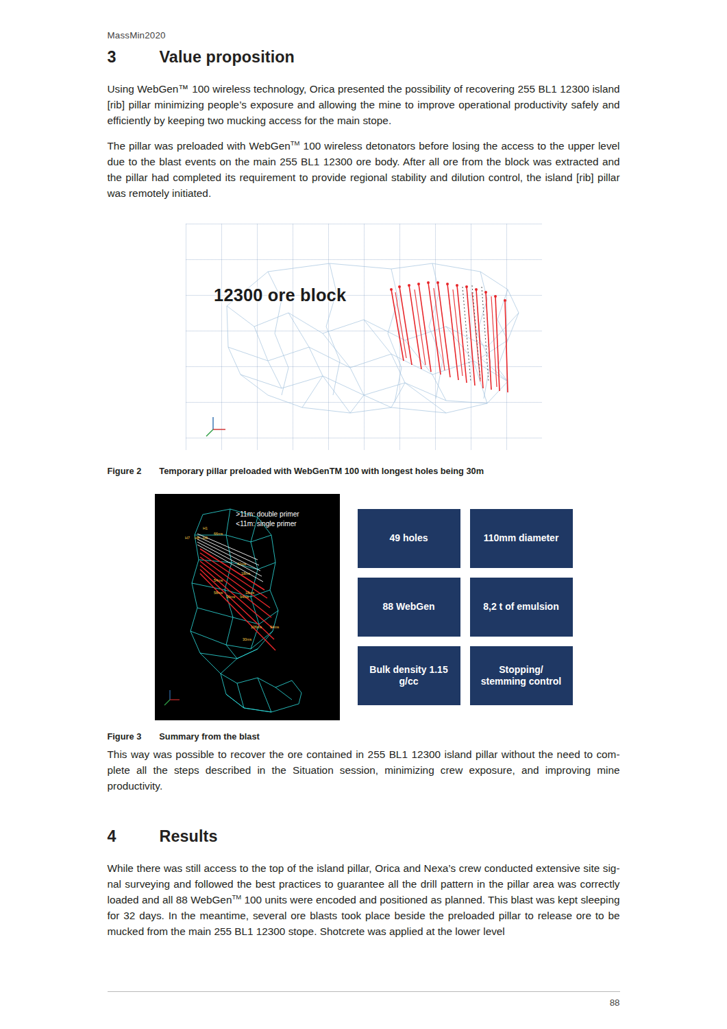MassMin2020
3 Value proposition
Using WebGen™ 100 wireless technology, Orica presented the possibility of recovering 255 BL1 12300 island [rib] pillar minimizing people’s exposure and allowing the mine to improve operational productivity safely and efficiently by keeping two mucking access for the main stope.
The pillar was preloaded with WebGenTM 100 wireless detonators before losing the access to the upper level due to the blast events on the main 255 BL1 12300 ore body. After all ore from the block was extracted and the pillar had completed its requirement to provide regional stability and dilution control, the island [rib] pillar was remotely initiated.
12300 ore block
Figure 2 Temporary pillar preloaded with WebGenTM 100 with longest holes being 30m
H1 H7 H8 H9 66ms 42ms 18ms 54ms 18ms 58ms 30ms 94ms 106ms 94ms 30ms
>11m: double primer
<11m: single primer
49 holes
110mm diameter
88 WebGen
8,2 t of emulsion
Bulk density 1.15 g/cc
Stopping/
stemming control
Figure 3 Summary from the blast
This way was possible to recover the ore contained in 255 BL1 12300 island pillar without the need to complete all the steps described in the Situation session, minimizing crew exposure, and improving mine productivity.
4 Results
While there was still access to the top of the island pillar, Orica and Nexa’s crew conducted extensive site signal surveying and followed the best practices to guarantee all the drill pattern in the pillar area was correctly loaded and all 88 WebGenTM 100 units were encoded and positioned as planned. This blast was kept sleeping for 32 days. In the meantime, several ore blasts took place beside the preloaded pillar to release ore to be mucked from the main 255 BL1 12300 stope. Shotcrete was applied at the lower level
88